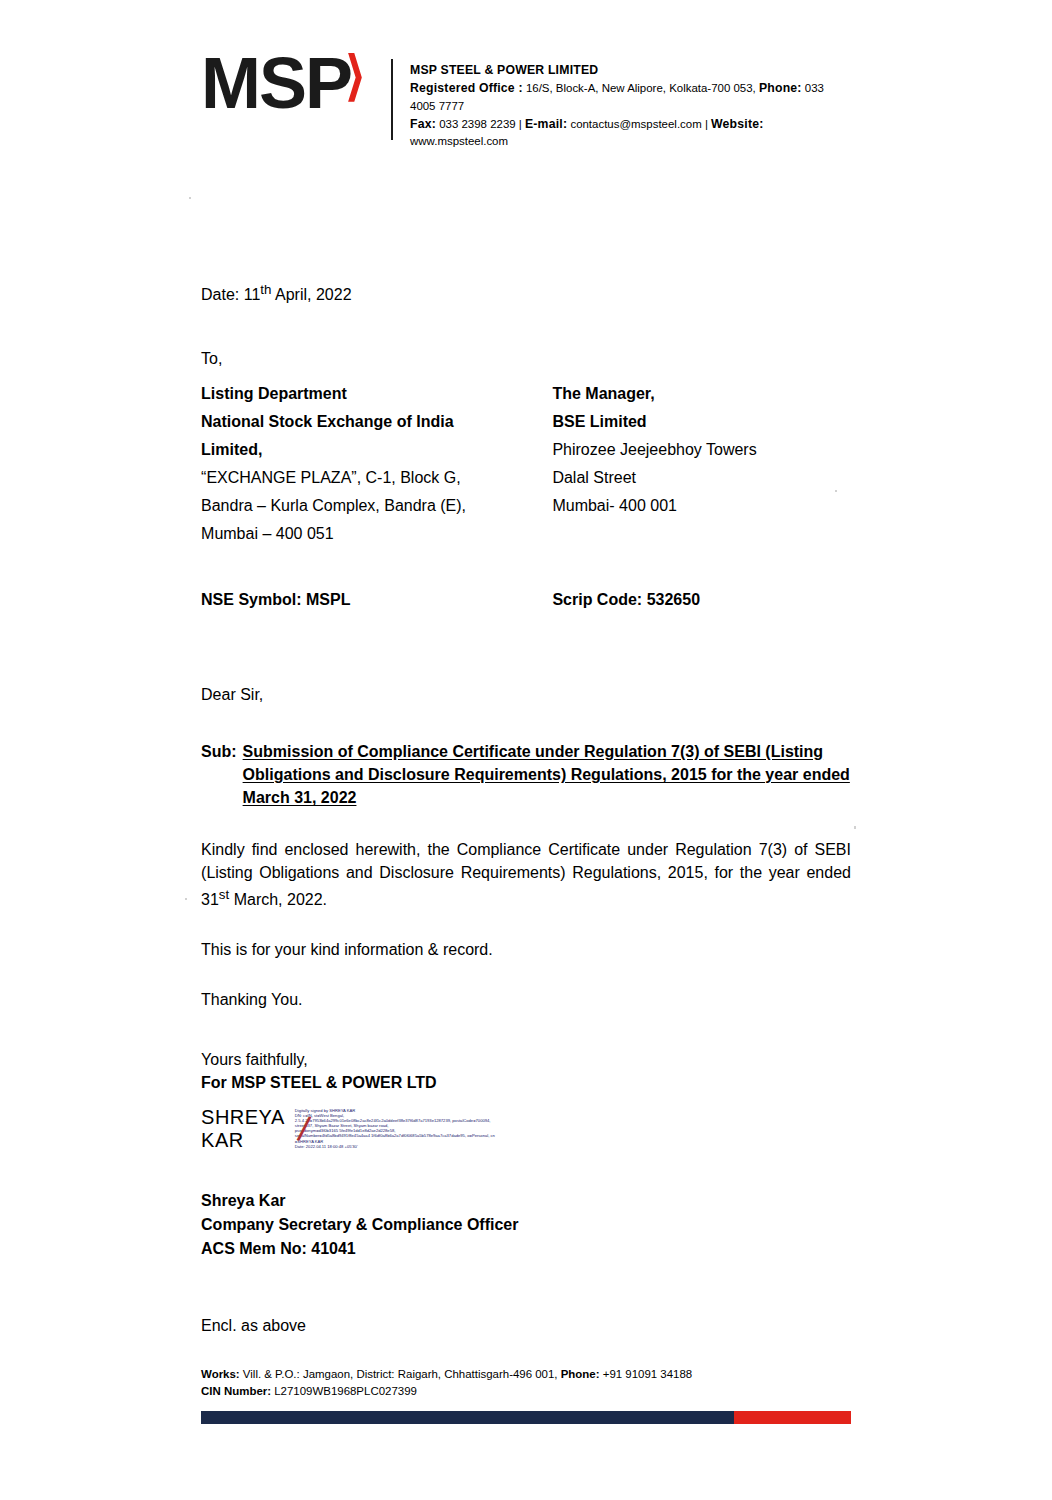MSP⟩
MSP STEEL & POWER LIMITED
Registered Office : 16/S, Block-A, New Alipore, Kolkata-700 053, Phone: 033 4005 7777
Fax: 033 2398 2239 | E-mail: contactus@mspsteel.com | Website: www.mspsteel.com
Date: 11th April, 2022
To,
Listing Department
National Stock Exchange of India Limited,
“EXCHANGE PLAZA”, C-1, Block G,
Bandra – Kurla Complex, Bandra (E),
Mumbai – 400 051
The Manager,
BSE Limited
Phirozee Jeejeebhoy Towers
Dalal Street
Mumbai- 400 001
NSE Symbol: MSPL
Scrip Code: 532650
Dear Sir,
Sub: Submission of Compliance Certificate under Regulation 7(3) of SEBI (Listing Obligations and Disclosure Requirements) Regulations, 2015 for the year ended March 31, 2022
Kindly find enclosed herewith, the Compliance Certificate under Regulation 7(3) of SEBI (Listing Obligations and Disclosure Requirements) Regulations, 2015, for the year ended 31st March, 2022.
This is for your kind information & record.
Thanking You.
Yours faithfully,
For MSP STEEL & POWER LTD
SHREYA
KAR
/
Digitally signed by SHREYA KAR
DN: c=IN, st=West Bengal,
2.5.4.20=7953b64a299c01e6e08bc2ac8e24f1c2a0ddeef38e37f6d87a7193e1287239, postalCode=700094,
street=37, Shyam Bazar Street, Shyam bazar road,
pseudonym=d3f0b3165 5fe49fe1dd1e8d2ae2d228e58,
serialNumber=4fd5a8bd9491f8e45a4aa4 1f6df0a8b6a2a7df0f0685a5b578e9aa7ca37dade95, o=Personal, cn=SHREYA KAR
Date: 2022.04.11 18:00:48 +05'30'
Shreya Kar
Company Secretary & Compliance Officer
ACS Mem No: 41041
Encl. as above
Works: Vill. & P.O.: Jamgaon, District: Raigarh, Chhattisgarh-496 001, Phone: +91 91091 34188
CIN Number: L27109WB1968PLC027399